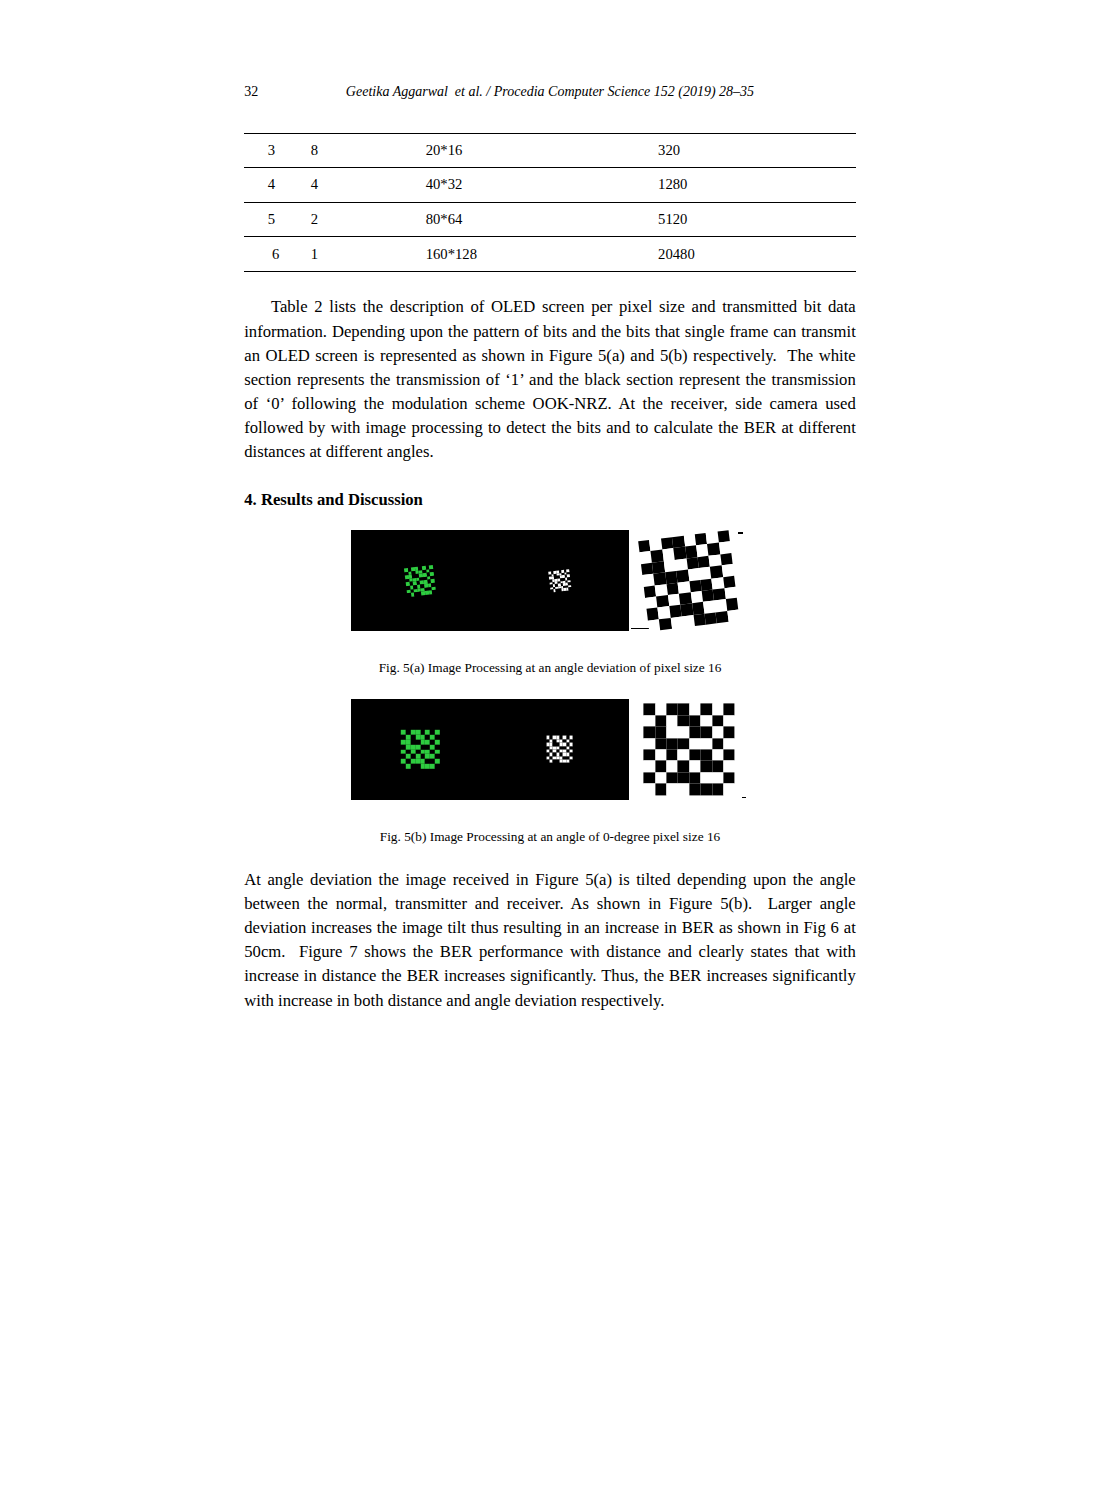32
Geetika Aggarwal et al. / Procedia Computer Science 152 (2019) 28–35
| 3 | 8 | 20*16 | 320 |
| 4 | 4 | 40*32 | 1280 |
| 5 | 2 | 80*64 | 5120 |
| 6 | 1 | 160*128 | 20480 |
Table 2 lists the description of OLED screen per pixel size and transmitted bit data information. Depending upon the pattern of bits and the bits that single frame can transmit an OLED screen is represented as shown in Figure 5(a) and 5(b) respectively. The white section represents the transmission of ‘1’ and the black section represent the transmission of ‘0’ following the modulation scheme OOK-NRZ. At the receiver, side camera used followed by with image processing to detect the bits and to calculate the BER at different distances at different angles.
4. Results and Discussion
Fig. 5(a) Image Processing at an angle deviation of pixel size 16
Fig. 5(b) Image Processing at an angle of 0-degree pixel size 16
At angle deviation the image received in Figure 5(a) is tilted depending upon the angle between the normal, transmitter and receiver. As shown in Figure 5(b). Larger angle deviation increases the image tilt thus resulting in an increase in BER as shown in Fig 6 at 50cm. Figure 7 shows the BER performance with distance and clearly states that with increase in distance the BER increases significantly. Thus, the BER increases significantly with increase in both distance and angle deviation respectively.